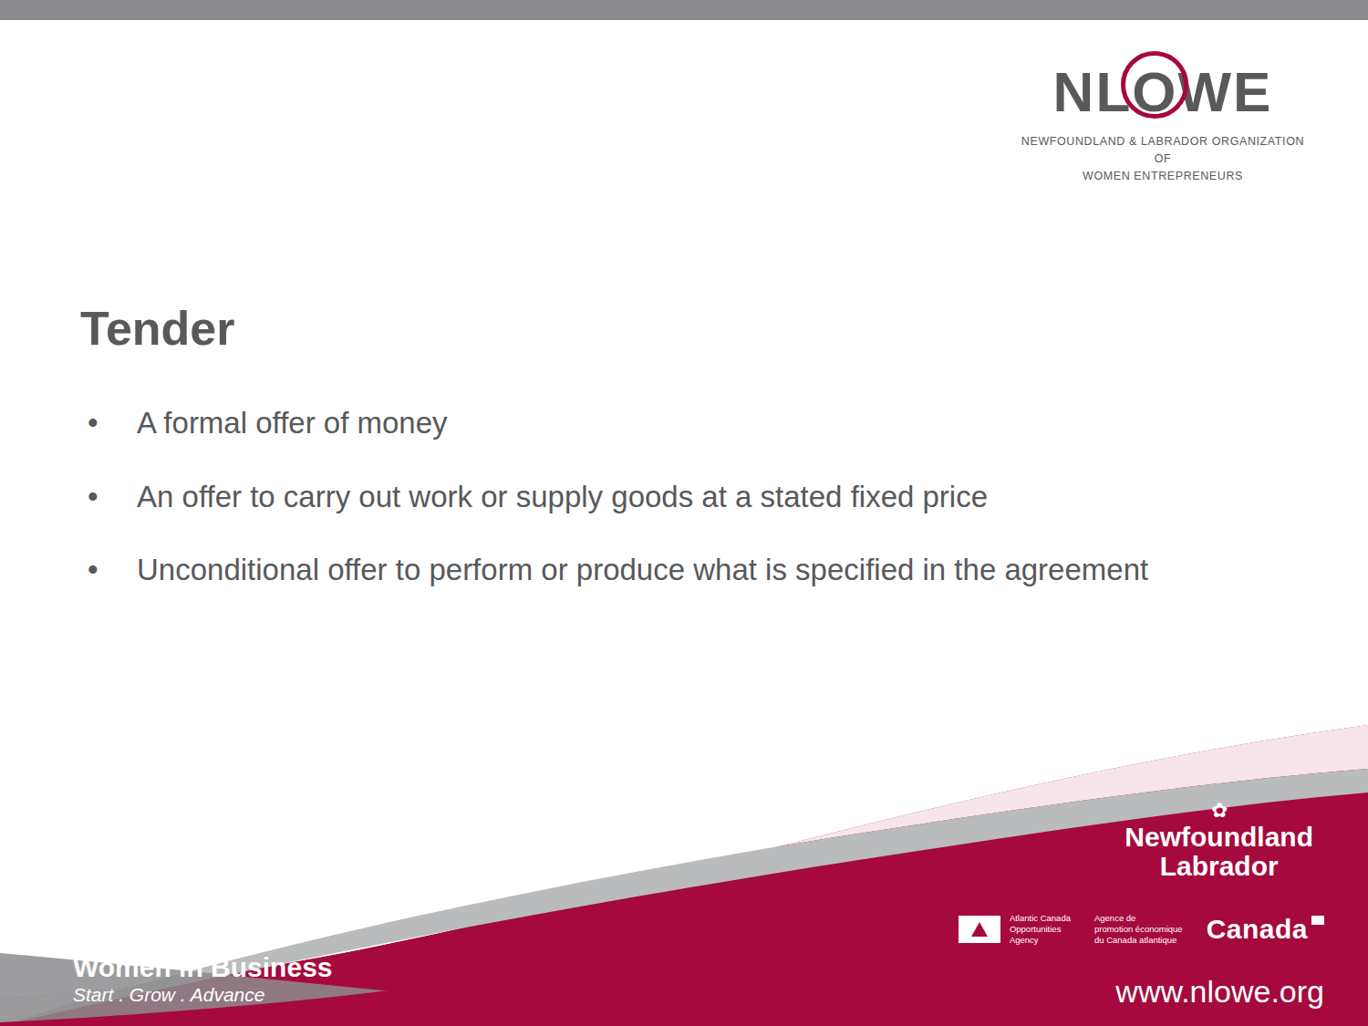NLOWE
Newfoundland & Labrador Organization of
Women Entrepreneurs
Tender
A formal offer of money
An offer to carry out work or supply goods at a stated fixed price
Unconditional offer to perform or produce what is specified in the agreement
✿
Newfoundland
Labrador
Atlantic Canada
Opportunities
Agency
Agence de
promotion économique
du Canada atlantique
Canada
Helping
Women in Business
Start . Grow . Advance
www.nlowe.org